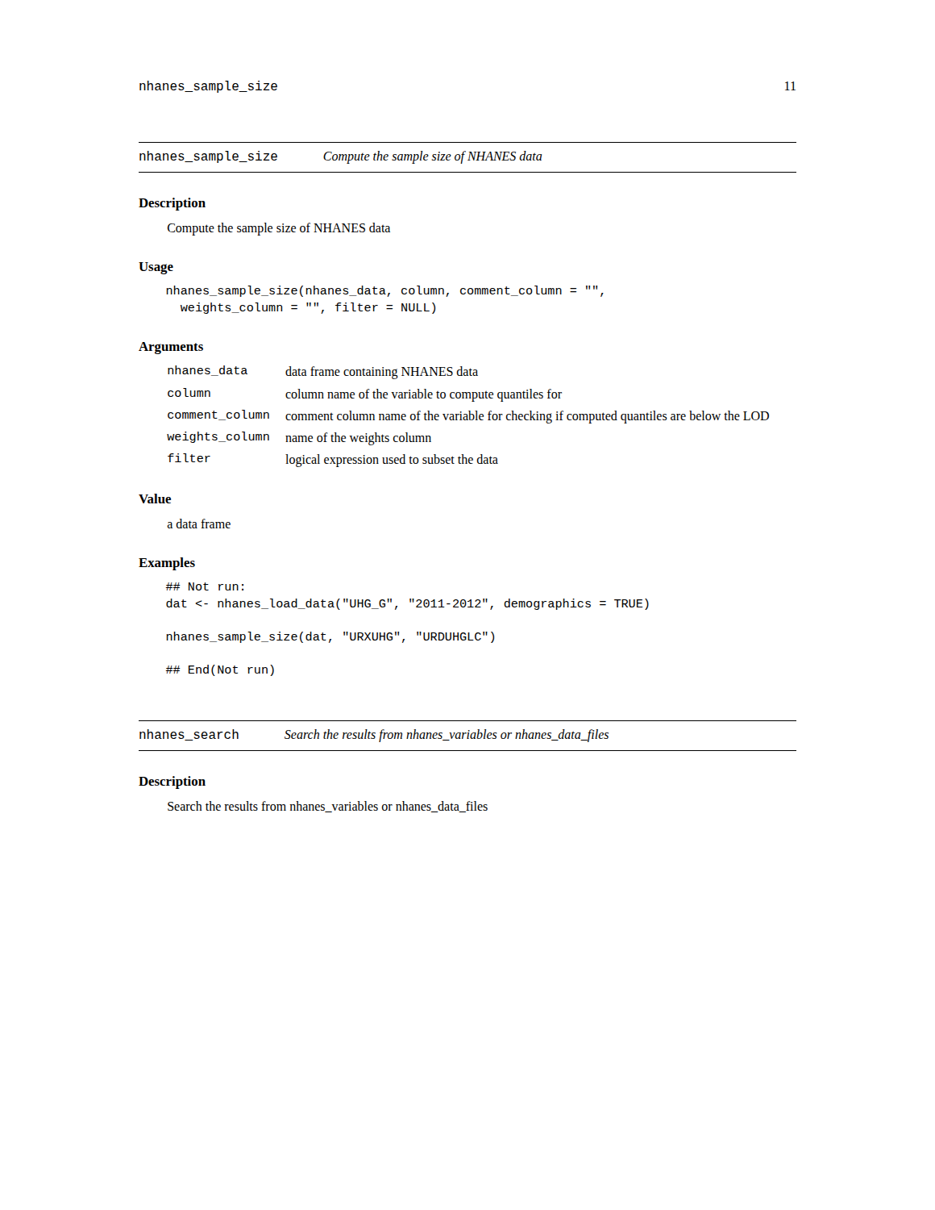nhanes_sample_size 11
nhanes_sample_size Compute the sample size of NHANES data
Description
Compute the sample size of NHANES data
Usage
nhanes_sample_size(nhanes_data, column, comment_column = "",
  weights_column = "", filter = NULL)
Arguments
nhanes_data
data frame containing NHANES data
column
column name of the variable to compute quantiles for
comment_column
comment column name of the variable for checking if computed quantiles are below the LOD
weights_column
name of the weights column
filter
logical expression used to subset the data
Value
a data frame
Examples
## Not run: 
dat <- nhanes_load_data("UHG_G", "2011-2012", demographics = TRUE)

nhanes_sample_size(dat, "URXUHG", "URDUHGLC")

## End(Not run)
nhanes_search Search the results from nhanes_variables or nhanes_data_files
Description
Search the results from nhanes_variables or nhanes_data_files